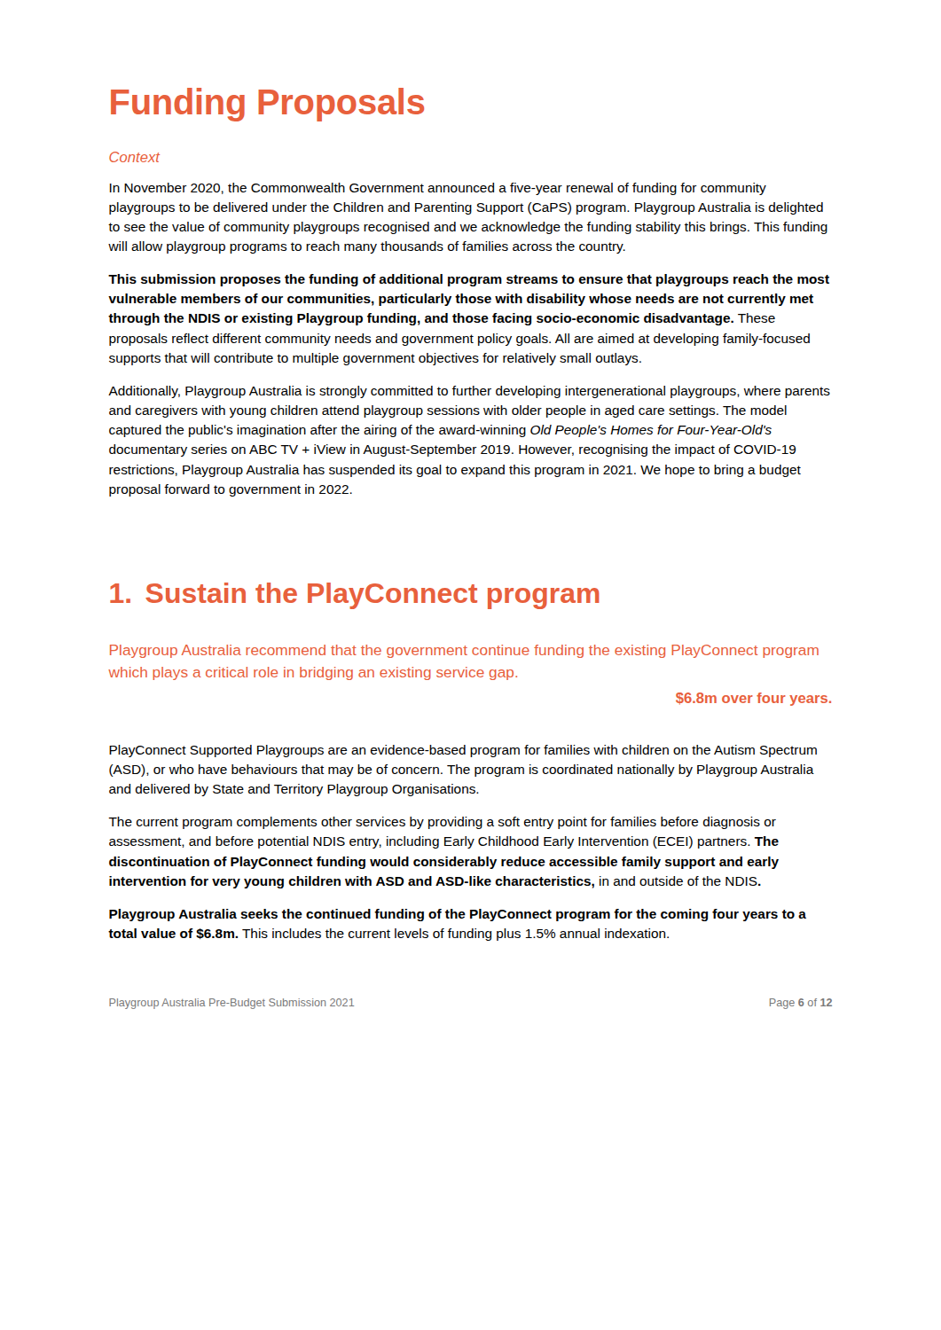Funding Proposals
Context
In November 2020, the Commonwealth Government announced a five-year renewal of funding for community playgroups to be delivered under the Children and Parenting Support (CaPS) program. Playgroup Australia is delighted to see the value of community playgroups recognised and we acknowledge the funding stability this brings. This funding will allow playgroup programs to reach many thousands of families across the country.
This submission proposes the funding of additional program streams to ensure that playgroups reach the most vulnerable members of our communities, particularly those with disability whose needs are not currently met through the NDIS or existing Playgroup funding, and those facing socio-economic disadvantage. These proposals reflect different community needs and government policy goals. All are aimed at developing family-focused supports that will contribute to multiple government objectives for relatively small outlays.
Additionally, Playgroup Australia is strongly committed to further developing intergenerational playgroups, where parents and caregivers with young children attend playgroup sessions with older people in aged care settings. The model captured the public's imagination after the airing of the award-winning Old People's Homes for Four-Year-Old's documentary series on ABC TV + iView in August-September 2019. However, recognising the impact of COVID-19 restrictions, Playgroup Australia has suspended its goal to expand this program in 2021. We hope to bring a budget proposal forward to government in 2022.
1. Sustain the PlayConnect program
Playgroup Australia recommend that the government continue funding the existing PlayConnect program which plays a critical role in bridging an existing service gap.
$6.8m over four years.
PlayConnect Supported Playgroups are an evidence-based program for families with children on the Autism Spectrum (ASD), or who have behaviours that may be of concern. The program is coordinated nationally by Playgroup Australia and delivered by State and Territory Playgroup Organisations.
The current program complements other services by providing a soft entry point for families before diagnosis or assessment, and before potential NDIS entry, including Early Childhood Early Intervention (ECEI) partners. The discontinuation of PlayConnect funding would considerably reduce accessible family support and early intervention for very young children with ASD and ASD-like characteristics, in and outside of the NDIS.
Playgroup Australia seeks the continued funding of the PlayConnect program for the coming four years to a total value of $6.8m. This includes the current levels of funding plus 1.5% annual indexation.
Playgroup Australia Pre-Budget Submission 2021
Page 6 of 12